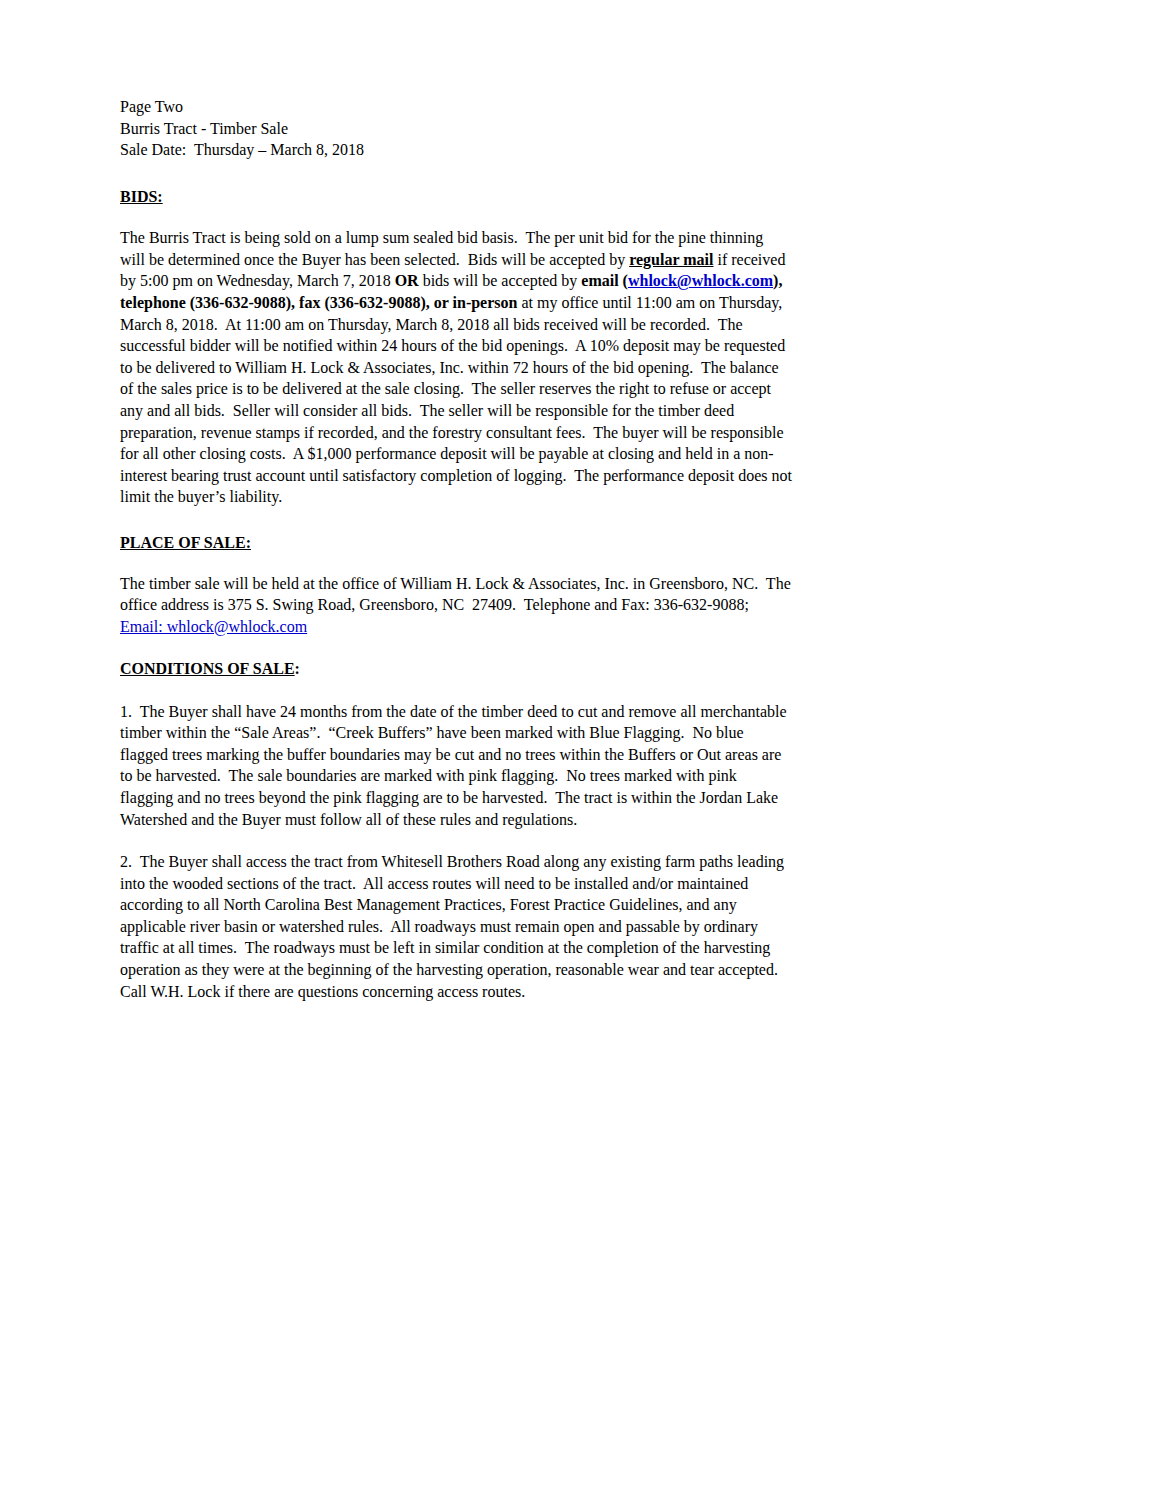Page Two
Burris Tract - Timber Sale
Sale Date: Thursday – March 8, 2018
BIDS:
The Burris Tract is being sold on a lump sum sealed bid basis. The per unit bid for the pine thinning will be determined once the Buyer has been selected. Bids will be accepted by regular mail if received by 5:00 pm on Wednesday, March 7, 2018 OR bids will be accepted by email (whlock@whlock.com), telephone (336-632-9088), fax (336-632-9088), or in-person at my office until 11:00 am on Thursday, March 8, 2018. At 11:00 am on Thursday, March 8, 2018 all bids received will be recorded. The successful bidder will be notified within 24 hours of the bid openings. A 10% deposit may be requested to be delivered to William H. Lock & Associates, Inc. within 72 hours of the bid opening. The balance of the sales price is to be delivered at the sale closing. The seller reserves the right to refuse or accept any and all bids. Seller will consider all bids. The seller will be responsible for the timber deed preparation, revenue stamps if recorded, and the forestry consultant fees. The buyer will be responsible for all other closing costs. A $1,000 performance deposit will be payable at closing and held in a non-interest bearing trust account until satisfactory completion of logging. The performance deposit does not limit the buyer’s liability.
PLACE OF SALE:
The timber sale will be held at the office of William H. Lock & Associates, Inc. in Greensboro, NC. The office address is 375 S. Swing Road, Greensboro, NC 27409. Telephone and Fax: 336-632-9088; Email: whlock@whlock.com
CONDITIONS OF SALE:
1. The Buyer shall have 24 months from the date of the timber deed to cut and remove all merchantable timber within the “Sale Areas”. “Creek Buffers” have been marked with Blue Flagging. No blue flagged trees marking the buffer boundaries may be cut and no trees within the Buffers or Out areas are to be harvested. The sale boundaries are marked with pink flagging. No trees marked with pink flagging and no trees beyond the pink flagging are to be harvested. The tract is within the Jordan Lake Watershed and the Buyer must follow all of these rules and regulations.
2. The Buyer shall access the tract from Whitesell Brothers Road along any existing farm paths leading into the wooded sections of the tract. All access routes will need to be installed and/or maintained according to all North Carolina Best Management Practices, Forest Practice Guidelines, and any applicable river basin or watershed rules. All roadways must remain open and passable by ordinary traffic at all times. The roadways must be left in similar condition at the completion of the harvesting operation as they were at the beginning of the harvesting operation, reasonable wear and tear accepted. Call W.H. Lock if there are questions concerning access routes.